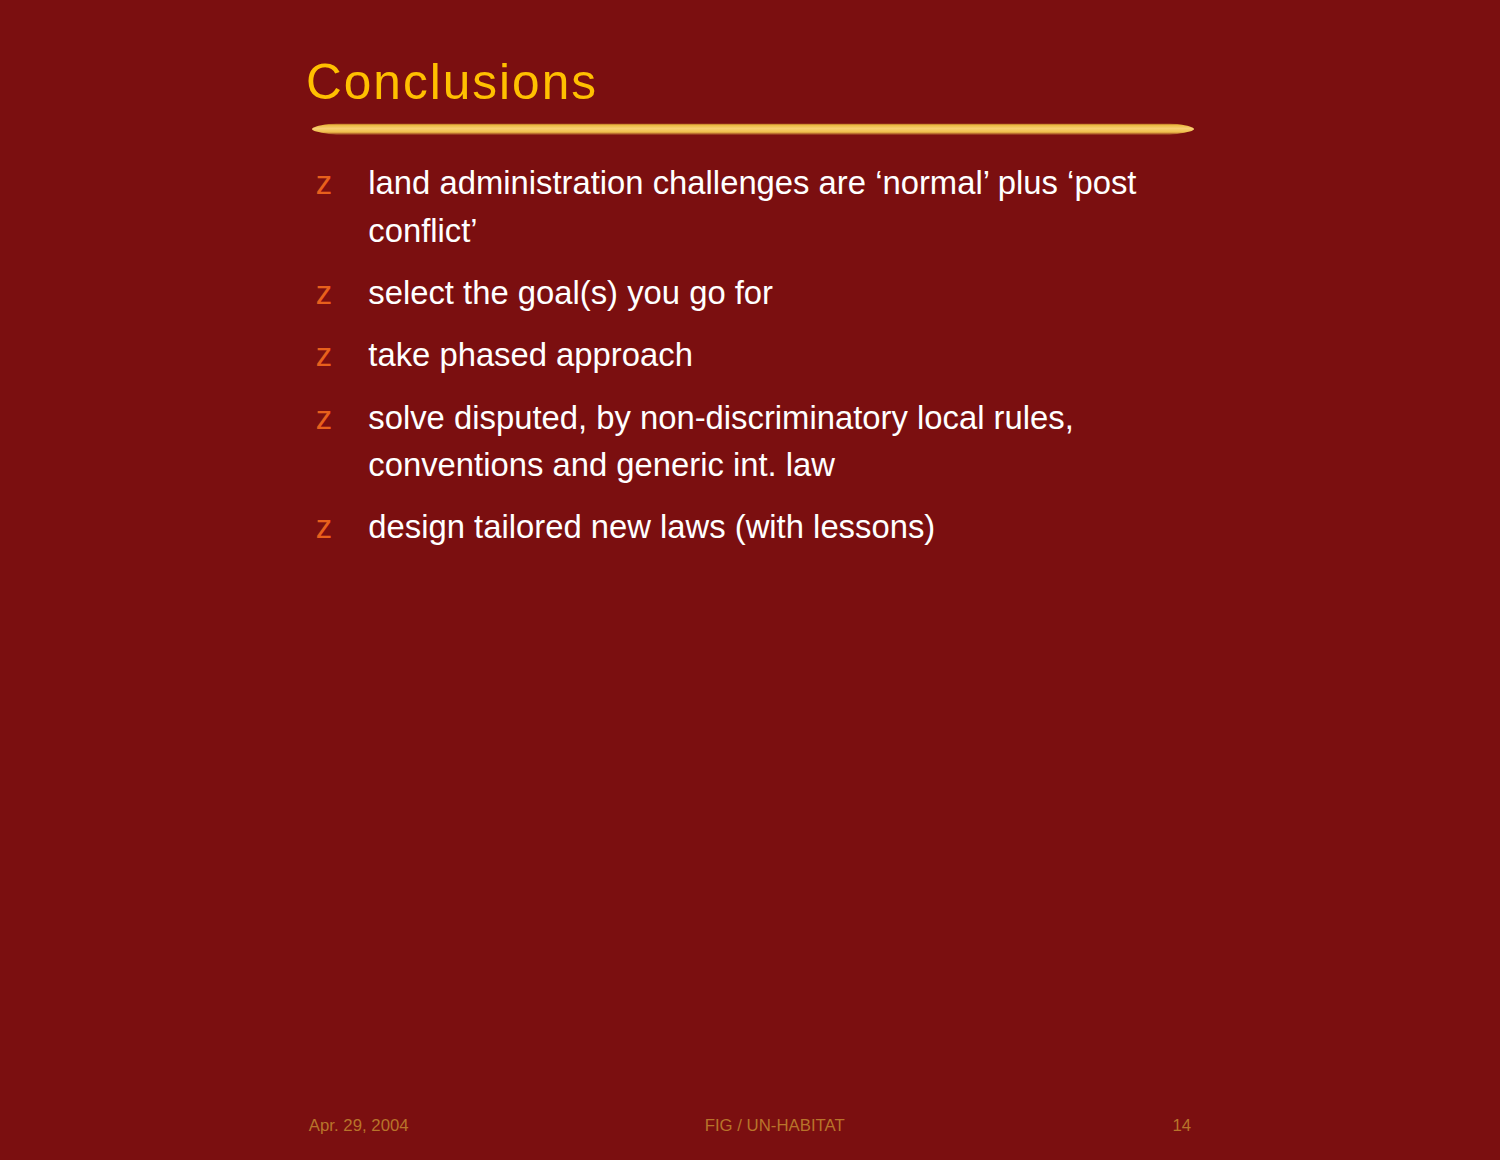Conclusions
land administration challenges are ‘normal’ plus ‘post conflict’
select the goal(s) you go for
take phased approach
solve disputed, by non-discriminatory local rules, conventions and generic int. law
design tailored new laws (with lessons)
Apr. 29, 2004 FIG / UN-HABITAT 14